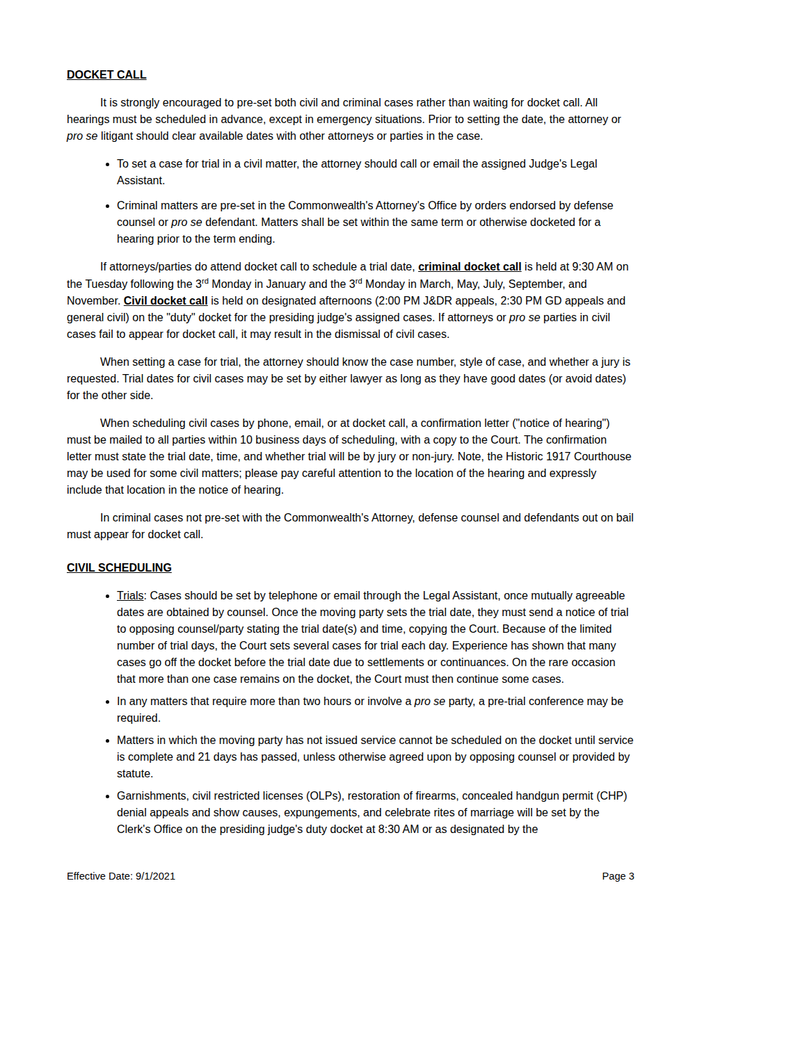DOCKET CALL
It is strongly encouraged to pre-set both civil and criminal cases rather than waiting for docket call. All hearings must be scheduled in advance, except in emergency situations. Prior to setting the date, the attorney or pro se litigant should clear available dates with other attorneys or parties in the case.
To set a case for trial in a civil matter, the attorney should call or email the assigned Judge's Legal Assistant.
Criminal matters are pre-set in the Commonwealth's Attorney's Office by orders endorsed by defense counsel or pro se defendant. Matters shall be set within the same term or otherwise docketed for a hearing prior to the term ending.
If attorneys/parties do attend docket call to schedule a trial date, criminal docket call is held at 9:30 AM on the Tuesday following the 3rd Monday in January and the 3rd Monday in March, May, July, September, and November. Civil docket call is held on designated afternoons (2:00 PM J&DR appeals, 2:30 PM GD appeals and general civil) on the "duty" docket for the presiding judge's assigned cases. If attorneys or pro se parties in civil cases fail to appear for docket call, it may result in the dismissal of civil cases.
When setting a case for trial, the attorney should know the case number, style of case, and whether a jury is requested. Trial dates for civil cases may be set by either lawyer as long as they have good dates (or avoid dates) for the other side.
When scheduling civil cases by phone, email, or at docket call, a confirmation letter ("notice of hearing") must be mailed to all parties within 10 business days of scheduling, with a copy to the Court. The confirmation letter must state the trial date, time, and whether trial will be by jury or non-jury. Note, the Historic 1917 Courthouse may be used for some civil matters; please pay careful attention to the location of the hearing and expressly include that location in the notice of hearing.
In criminal cases not pre-set with the Commonwealth's Attorney, defense counsel and defendants out on bail must appear for docket call.
CIVIL SCHEDULING
Trials: Cases should be set by telephone or email through the Legal Assistant, once mutually agreeable dates are obtained by counsel. Once the moving party sets the trial date, they must send a notice of trial to opposing counsel/party stating the trial date(s) and time, copying the Court. Because of the limited number of trial days, the Court sets several cases for trial each day. Experience has shown that many cases go off the docket before the trial date due to settlements or continuances. On the rare occasion that more than one case remains on the docket, the Court must then continue some cases.
In any matters that require more than two hours or involve a pro se party, a pre-trial conference may be required.
Matters in which the moving party has not issued service cannot be scheduled on the docket until service is complete and 21 days has passed, unless otherwise agreed upon by opposing counsel or provided by statute.
Garnishments, civil restricted licenses (OLPs), restoration of firearms, concealed handgun permit (CHP) denial appeals and show causes, expungements, and celebrate rites of marriage will be set by the Clerk's Office on the presiding judge's duty docket at 8:30 AM or as designated by the
Effective Date: 9/1/2021 Page 3